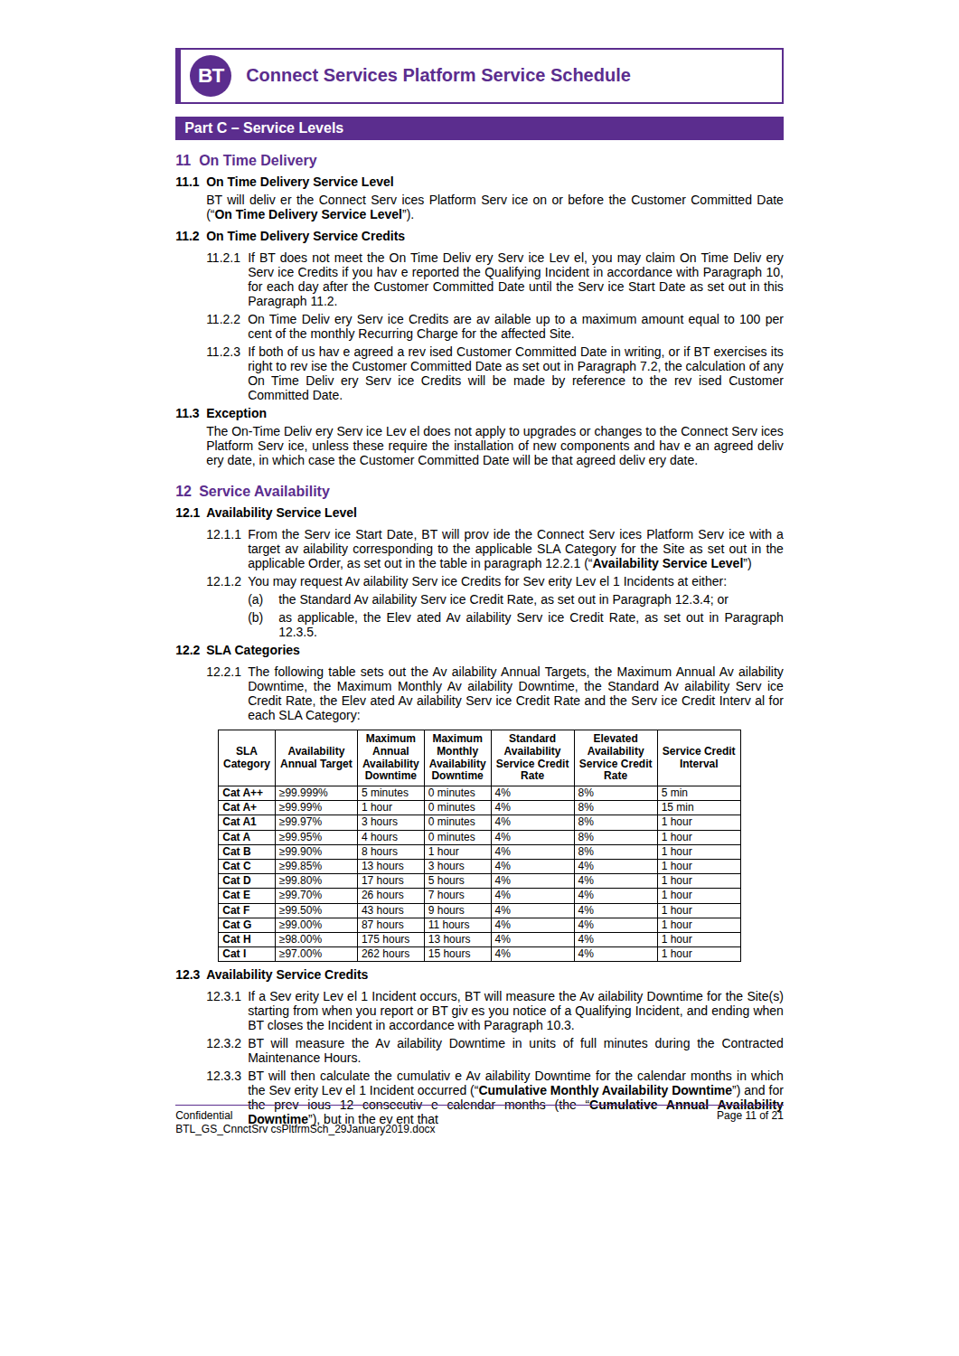BT
Connect Services Platform Service Schedule
Part C – Service Levels
11 On Time Delivery
11.1
On Time Delivery Service Level
BT will deliv er the Connect Serv ices Platform Serv ice on or before the Customer Committed Date (“On Time Delivery Service Level”).
11.2
On Time Delivery Service Credits
11.2.1
If BT does not meet the On Time Deliv ery Serv ice Lev el, you may claim On Time Deliv ery Serv ice Credits if you hav e reported the Qualifying Incident in accordance with Paragraph 10, for each day after the Customer Committed Date until the Serv ice Start Date as set out in this Paragraph 11.2.
11.2.2
On Time Deliv ery Serv ice Credits are av ailable up to a maximum amount equal to 100 per cent of the monthly Recurring Charge for the affected Site.
11.2.3
If both of us hav e agreed a rev ised Customer Committed Date in writing, or if BT exercises its right to rev ise the Customer Committed Date as set out in Paragraph 7.2, the calculation of any On Time Deliv ery Serv ice Credits will be made by reference to the rev ised Customer Committed Date.
11.3
Exception
The On-Time Deliv ery Serv ice Lev el does not apply to upgrades or changes to the Connect Serv ices Platform Serv ice, unless these require the installation of new components and hav e an agreed deliv ery date, in which case the Customer Committed Date will be that agreed deliv ery date.
12 Service Availability
12.1
Availability Service Level
12.1.1
From the Serv ice Start Date, BT will prov ide the Connect Serv ices Platform Serv ice with a target av ailability corresponding to the applicable SLA Category for the Site as set out in the applicable Order, as set out in the table in paragraph 12.2.1 (“Availability Service Level”)
12.1.2
You may request Av ailability Serv ice Credits for Sev erity Lev el 1 Incidents at either:
(a)
the Standard Av ailability Serv ice Credit Rate, as set out in Paragraph 12.3.4; or
(b)
as applicable, the Elev ated Av ailability Serv ice Credit Rate, as set out in Paragraph 12.3.5.
12.2
SLA Categories
12.2.1
The following table sets out the Av ailability Annual Targets, the Maximum Annual Av ailability Downtime, the Maximum Monthly Av ailability Downtime, the Standard Av ailability Serv ice Credit Rate, the Elev ated Av ailability Serv ice Credit Rate and the Serv ice Credit Interv al for each SLA Category:
| SLA Category | Availability Annual Target | Maximum Annual Availability Downtime | Maximum Monthly Availability Downtime | Standard Availability Service Credit Rate | Elevated Availability Service Credit Rate | Service Credit Interval |
| --- | --- | --- | --- | --- | --- | --- |
| Cat A++ | ≥99.999% | 5 minutes | 0 minutes | 4% | 8% | 5 min |
| Cat A+ | ≥99.99% | 1 hour | 0 minutes | 4% | 8% | 15 min |
| Cat A1 | ≥99.97% | 3 hours | 0 minutes | 4% | 8% | 1 hour |
| Cat A | ≥99.95% | 4 hours | 0 minutes | 4% | 8% | 1 hour |
| Cat B | ≥99.90% | 8 hours | 1 hour | 4% | 8% | 1 hour |
| Cat C | ≥99.85% | 13 hours | 3 hours | 4% | 4% | 1 hour |
| Cat D | ≥99.80% | 17 hours | 5 hours | 4% | 4% | 1 hour |
| Cat E | ≥99.70% | 26 hours | 7 hours | 4% | 4% | 1 hour |
| Cat F | ≥99.50% | 43 hours | 9 hours | 4% | 4% | 1 hour |
| Cat G | ≥99.00% | 87 hours | 11 hours | 4% | 4% | 1 hour |
| Cat H | ≥98.00% | 175 hours | 13 hours | 4% | 4% | 1 hour |
| Cat I | ≥97.00% | 262 hours | 15 hours | 4% | 4% | 1 hour |
12.3
Availability Service Credits
12.3.1
If a Sev erity Lev el 1 Incident occurs, BT will measure the Av ailability Downtime for the Site(s) starting from when you report or BT giv es you notice of a Qualifying Incident, and ending when BT closes the Incident in accordance with Paragraph 10.3.
12.3.2
BT will measure the Av ailability Downtime in units of full minutes during the Contracted Maintenance Hours.
12.3.3
BT will then calculate the cumulativ e Av ailability Downtime for the calendar months in which the Sev erity Lev el 1 Incident occurred (“Cumulative Monthly Availability Downtime”) and for the prev ious 12 consecutiv e calendar months (the “Cumulative Annual Availability Downtime”), but in the ev ent that
Confidential
BTL_GS_CnnctSrv csPltfrmSch_29January2019.docx
Page 11 of 21